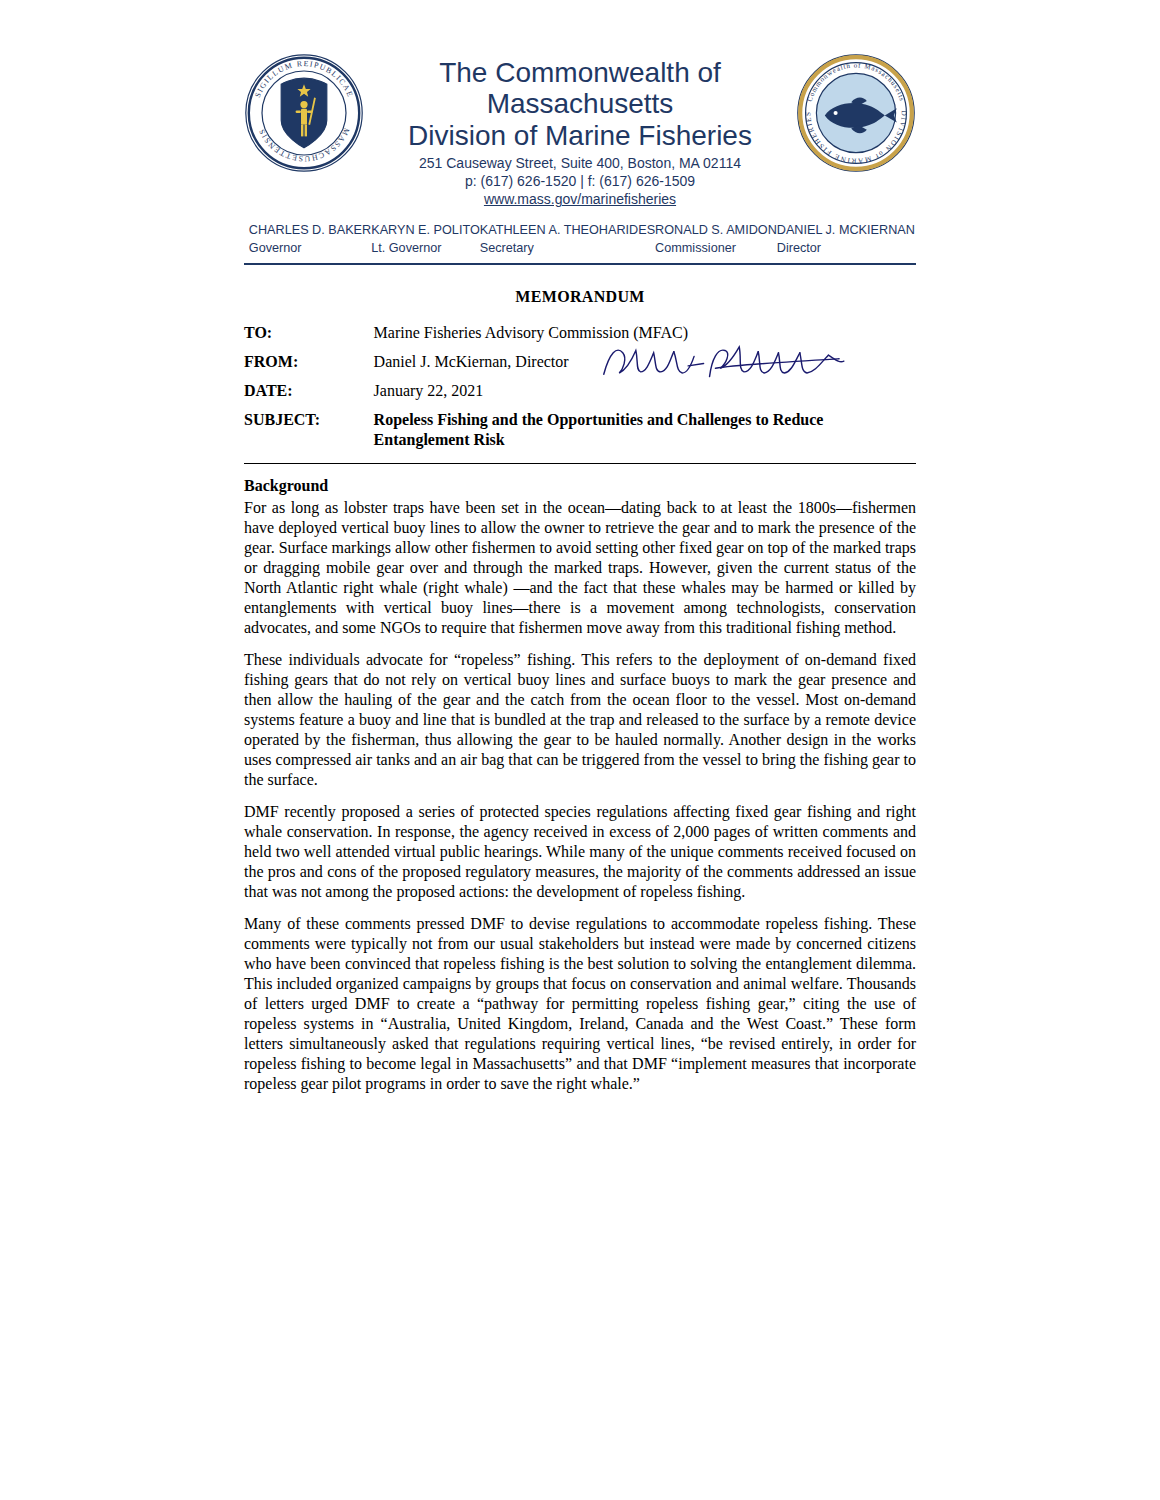SIGILLUM REIPUBLICAE MASSACHUSETTENSIS
The Commonwealth of Massachusetts
Division of Marine Fisheries
251 Causeway Street, Suite 400, Boston, MA 02114
p: (617) 626-1520 | f: (617) 626-1509
www.mass.gov/marinefisheries
Commonwealth of Massachusetts DIVISION of MARINE FISHERIES
CHARLES D. BAKER
Governor
KARYN E. POLITO
Lt. Governor
KATHLEEN A. THEOHARIDES
Secretary
RONALD S. AMIDON
Commissioner
DANIEL J. MCKIERNAN
Director
MEMORANDUM
| TO: | Marine Fisheries Advisory Commission (MFAC) |
| FROM: | Daniel J. McKiernan, Director |
| DATE: | January 22, 2021 |
| SUBJECT: | Ropeless Fishing and the Opportunities and Challenges to Reduce Entanglement Risk |
Background
For as long as lobster traps have been set in the ocean—dating back to at least the 1800s—fishermen have deployed vertical buoy lines to allow the owner to retrieve the gear and to mark the presence of the gear. Surface markings allow other fishermen to avoid setting other fixed gear on top of the marked traps or dragging mobile gear over and through the marked traps. However, given the current status of the North Atlantic right whale (right whale) —and the fact that these whales may be harmed or killed by entanglements with vertical buoy lines—there is a movement among technologists, conservation advocates, and some NGOs to require that fishermen move away from this traditional fishing method.
These individuals advocate for “ropeless” fishing. This refers to the deployment of on-demand fixed fishing gears that do not rely on vertical buoy lines and surface buoys to mark the gear presence and then allow the hauling of the gear and the catch from the ocean floor to the vessel. Most on-demand systems feature a buoy and line that is bundled at the trap and released to the surface by a remote device operated by the fisherman, thus allowing the gear to be hauled normally. Another design in the works uses compressed air tanks and an air bag that can be triggered from the vessel to bring the fishing gear to the surface.
DMF recently proposed a series of protected species regulations affecting fixed gear fishing and right whale conservation. In response, the agency received in excess of 2,000 pages of written comments and held two well attended virtual public hearings. While many of the unique comments received focused on the pros and cons of the proposed regulatory measures, the majority of the comments addressed an issue that was not among the proposed actions: the development of ropeless fishing.
Many of these comments pressed DMF to devise regulations to accommodate ropeless fishing. These comments were typically not from our usual stakeholders but instead were made by concerned citizens who have been convinced that ropeless fishing is the best solution to solving the entanglement dilemma. This included organized campaigns by groups that focus on conservation and animal welfare. Thousands of letters urged DMF to create a “pathway for permitting ropeless fishing gear,” citing the use of ropeless systems in “Australia, United Kingdom, Ireland, Canada and the West Coast.” These form letters simultaneously asked that regulations requiring vertical lines, “be revised entirely, in order for ropeless fishing to become legal in Massachusetts” and that DMF “implement measures that incorporate ropeless gear pilot programs in order to save the right whale.”